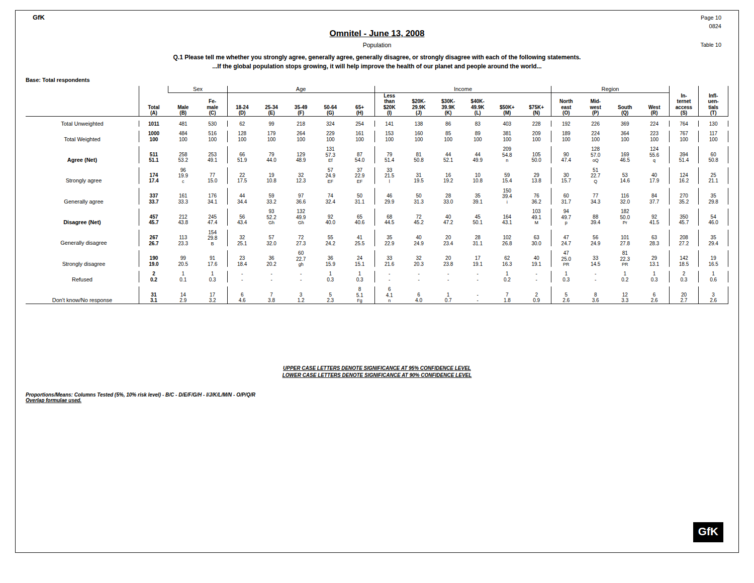GfK
Page 10
0824
Table 10
Omnitel - June 13, 2008
Population
Q.1 Please tell me whether you strongly agree, generally agree, generally disagree, or strongly disagree with each of the following statements.
...If the global population stops growing, it will help improve the health of our planet and people around the world...
Base: Total respondents
| | | Sex | Age | Income | Region | | |
| --- | --- | --- | --- | --- | --- | --- | --- |
| | | | Fe- | | | | | | Less than | $20K- | $30K- | $40K- | | | North | Mid- | | | In- ternet | Infl- uen- |
| | Total | Male | male | 18-24 | 25-34 | 35-49 | 50-64 | 65+ | $20K | 29.9K | 39.9K | 49.9K | $50K+ | $75K+ | east | west | South | West | access | tials |
| | (A) | (B) | (C) | (D) | (E) | (F) | (G) | (H) | (I) | (J) | (K) | (L) | (M) | (N) | (O) | (P) | (Q) | (R) | (S) | (T) |
| Total Unweighted | 1011 | 481 | 530 | 62 | 99 | 218 | 324 | 254 | 141 | 138 | 86 | 83 | 403 | 228 | 192 | 226 | 369 | 224 | 764 | 130 |
| Total Weighted | 1000 100 | 484 100 | 516 100 | 128 100 | 179 100 | 264 100 | 229 100 | 161 100 | 153 100 | 160 100 | 85 100 | 89 100 | 381 100 | 209 100 | 189 100 | 224 100 | 364 100 | 223 100 | 767 100 | 117 100 |
| Agree (Net) | 511 51.1 | 258 53.2 | 253 49.1 | 66 51.9 | 79 44.0 | 129 48.9 | 131 57.3 Ef | 87 54.0 | 79 51.4 | 81 50.8 | 44 52.1 | 44 49.9 | 209 54.8 n | 105 50.0 | 90 47.4 | 128 57.0 oQ | 169 46.5 | 124 55.6 q | 394 51.4 | 60 50.8 |
| Strongly agree | 174 17.4 | 96 19.9 c | 77 15.0 | 22 17.5 | 19 10.8 | 32 12.3 | 57 24.9 EF | 37 22.9 EF | 33 21.5 l | 31 19.5 | 16 19.2 | 10 10.8 | 59 15.4 | 29 13.8 | 30 15.7 | 51 22.7 Q | 53 14.6 | 40 17.9 | 124 16.2 | 25 21.1 |
| Generally agree | 337 33.7 | 161 33.3 | 176 34.1 | 44 34.4 | 59 33.2 | 97 36.6 | 74 32.4 | 50 31.1 | 46 29.9 | 50 31.3 | 28 33.0 | 35 39.1 | 150 39.4 i | 76 36.2 | 60 31.7 | 77 34.3 | 116 32.0 | 84 37.7 | 270 35.2 | 35 29.8 |
| Disagree (Net) | 457 45.7 | 212 43.8 | 245 47.4 | 56 43.4 | 93 52.2 Gh | 132 49.9 Gh | 92 40.0 | 65 40.6 | 68 44.5 | 72 45.2 | 40 47.2 | 45 50.1 | 164 43.1 | 103 49.1 M | 94 49.7 p | 88 39.4 | 182 50.0 Pr | 92 41.5 | 350 45.7 | 54 46.0 |
| Generally disagree | 267 26.7 | 113 23.3 | 154 29.8 B | 32 25.1 | 57 32.0 | 72 27.3 | 55 24.2 | 41 25.5 | 35 22.9 | 40 24.9 | 20 23.4 | 28 31.1 | 102 26.8 | 63 30.0 | 47 24.7 | 56 24.9 | 101 27.8 | 63 28.3 | 208 27.2 | 35 29.4 |
| Strongly disagree | 190 19.0 | 99 20.5 | 91 17.6 | 23 18.4 | 36 20.2 | 60 22.7 gh | 36 15.9 | 24 15.1 | 33 21.6 | 32 20.3 | 20 23.8 | 17 19.1 | 62 16.3 | 40 19.1 | 47 25.0 PR | 33 14.5 | 81 22.3 PR | 29 13.1 | 142 18.5 | 19 16.5 |
| Refused | 2 0.2 | 1 0.1 | 1 0.3 | - - | - - | - - | 1 0.3 | 1 0.3 | - - | - - | - - | - - | 1 0.2 | - - | 1 0.3 | - - | 1 0.2 | 1 0.3 | 2 0.3 | 1 0.6 |
| Don't know/No response | 31 3.1 | 14 2.9 | 17 3.2 | 6 4.6 | 7 3.8 | 3 1.2 | 5 2.3 | 8 5.1 Fg | 6 4.1 n | 6 4.0 | 1 0.7 | - - | 7 1.8 | 2 0.9 | 5 2.6 | 8 3.6 | 12 3.3 | 6 2.6 | 20 2.7 | 3 2.6 |
UPPER CASE LETTERS DENOTE SIGNIFICANCE AT 95% CONFIDENCE LEVEL
LOWER CASE LETTERS DENOTE SIGNIFICANCE AT 90% CONFIDENCE LEVEL
Proportions/Means: Columns Tested (5%, 10% risk level) - B/C - D/E/F/G/H - I/J/K/L/M/N - O/P/Q/R
Overlap formulae used.
GfK